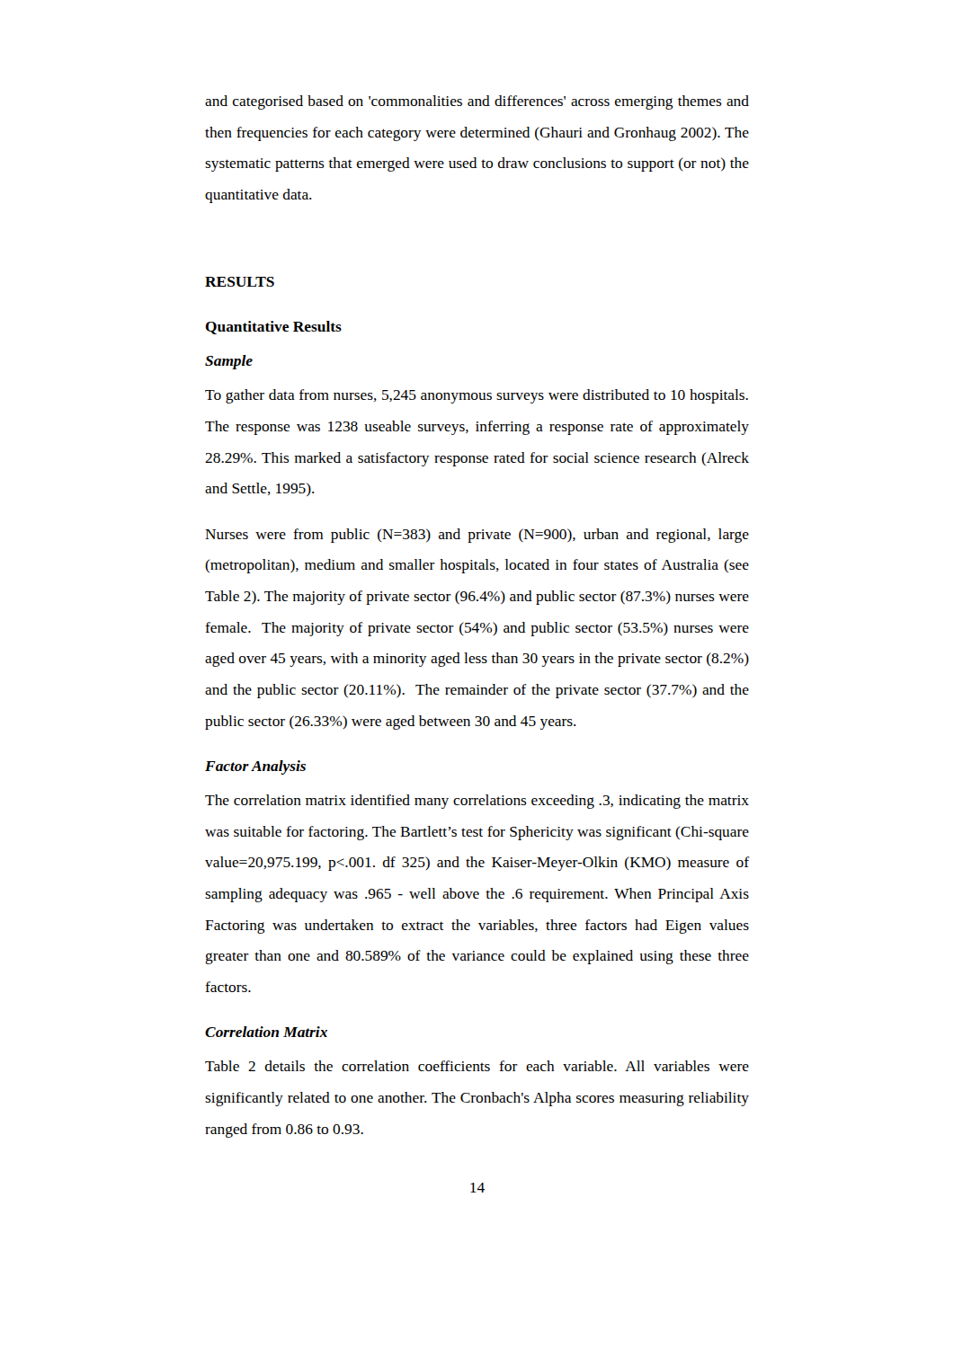and categorised based on 'commonalities and differences' across emerging themes and then frequencies for each category were determined (Ghauri and Gronhaug 2002). The systematic patterns that emerged were used to draw conclusions to support (or not) the quantitative data.
RESULTS
Quantitative Results
Sample
To gather data from nurses, 5,245 anonymous surveys were distributed to 10 hospitals. The response was 1238 useable surveys, inferring a response rate of approximately 28.29%. This marked a satisfactory response rated for social science research (Alreck and Settle, 1995).
Nurses were from public (N=383) and private (N=900), urban and regional, large (metropolitan), medium and smaller hospitals, located in four states of Australia (see Table 2). The majority of private sector (96.4%) and public sector (87.3%) nurses were female. The majority of private sector (54%) and public sector (53.5%) nurses were aged over 45 years, with a minority aged less than 30 years in the private sector (8.2%) and the public sector (20.11%). The remainder of the private sector (37.7%) and the public sector (26.33%) were aged between 30 and 45 years.
Factor Analysis
The correlation matrix identified many correlations exceeding .3, indicating the matrix was suitable for factoring. The Bartlett’s test for Sphericity was significant (Chi-square value=20,975.199, p<.001. df 325) and the Kaiser-Meyer-Olkin (KMO) measure of sampling adequacy was .965 - well above the .6 requirement. When Principal Axis Factoring was undertaken to extract the variables, three factors had Eigen values greater than one and 80.589% of the variance could be explained using these three factors.
Correlation Matrix
Table 2 details the correlation coefficients for each variable. All variables were significantly related to one another. The Cronbach's Alpha scores measuring reliability ranged from 0.86 to 0.93.
14